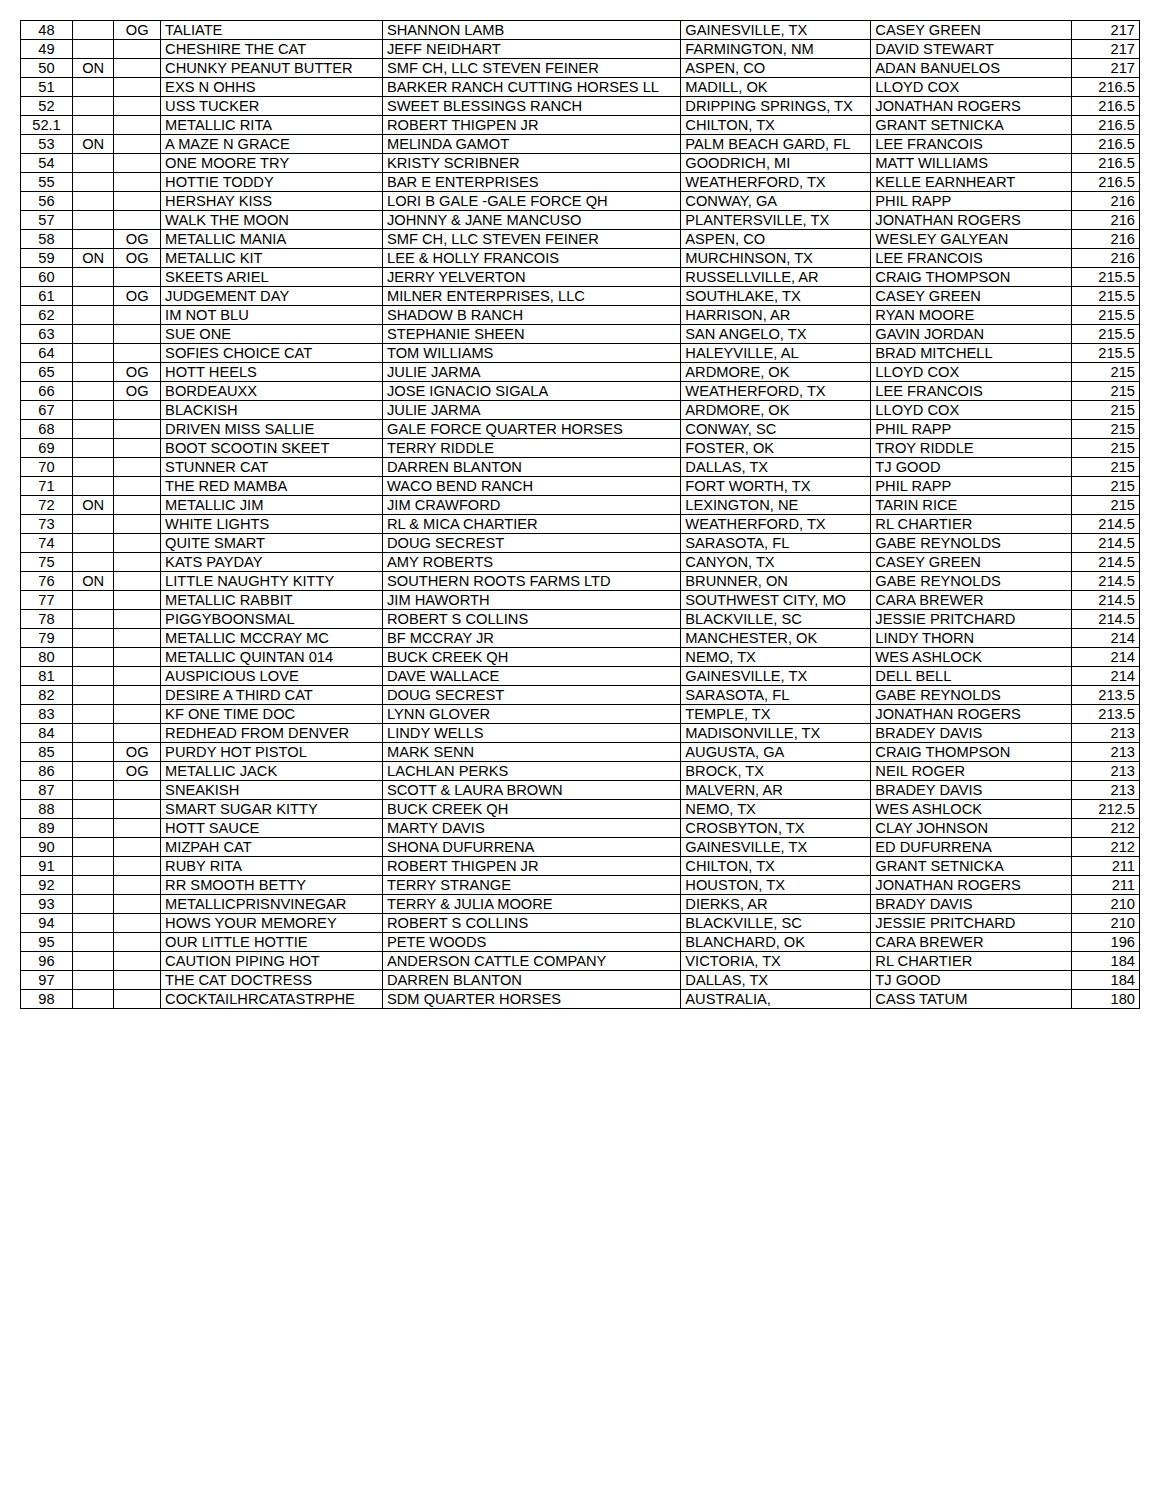| 48 | | OG | TALIATE | SHANNON LAMB | GAINESVILLE, TX | CASEY GREEN | 217 |
| 49 | | | CHESHIRE THE CAT | JEFF NEIDHART | FARMINGTON, NM | DAVID STEWART | 217 |
| 50 | ON | | CHUNKY PEANUT BUTTER | SMF CH, LLC STEVEN FEINER | ASPEN, CO | ADAN BANUELOS | 217 |
| 51 | | | EXS N OHHS | BARKER RANCH CUTTING HORSES LL | MADILL, OK | LLOYD COX | 216.5 |
| 52 | | | USS TUCKER | SWEET BLESSINGS RANCH | DRIPPING SPRINGS, TX | JONATHAN ROGERS | 216.5 |
| 52.1 | | | METALLIC RITA | ROBERT THIGPEN JR | CHILTON, TX | GRANT SETNICKA | 216.5 |
| 53 | ON | | A MAZE N GRACE | MELINDA GAMOT | PALM BEACH GARD, FL | LEE FRANCOIS | 216.5 |
| 54 | | | ONE MOORE TRY | KRISTY SCRIBNER | GOODRICH, MI | MATT WILLIAMS | 216.5 |
| 55 | | | HOTTIE TODDY | BAR E ENTERPRISES | WEATHERFORD, TX | KELLE EARNHEART | 216.5 |
| 56 | | | HERSHAY KISS | LORI B GALE -GALE FORCE QH | CONWAY, GA | PHIL RAPP | 216 |
| 57 | | | WALK THE MOON | JOHNNY & JANE MANCUSO | PLANTERSVILLE, TX | JONATHAN ROGERS | 216 |
| 58 | | OG | METALLIC MANIA | SMF CH, LLC STEVEN FEINER | ASPEN, CO | WESLEY GALYEAN | 216 |
| 59 | ON | OG | METALLIC KIT | LEE & HOLLY FRANCOIS | MURCHINSON, TX | LEE FRANCOIS | 216 |
| 60 | | | SKEETS ARIEL | JERRY YELVERTON | RUSSELLVILLE, AR | CRAIG THOMPSON | 215.5 |
| 61 | | OG | JUDGEMENT DAY | MILNER ENTERPRISES, LLC | SOUTHLAKE, TX | CASEY GREEN | 215.5 |
| 62 | | | IM NOT BLU | SHADOW B RANCH | HARRISON, AR | RYAN MOORE | 215.5 |
| 63 | | | SUE ONE | STEPHANIE SHEEN | SAN ANGELO, TX | GAVIN JORDAN | 215.5 |
| 64 | | | SOFIES CHOICE CAT | TOM WILLIAMS | HALEYVILLE, AL | BRAD MITCHELL | 215.5 |
| 65 | | OG | HOTT HEELS | JULIE JARMA | ARDMORE, OK | LLOYD COX | 215 |
| 66 | | OG | BORDEAUXX | JOSE IGNACIO SIGALA | WEATHERFORD, TX | LEE FRANCOIS | 215 |
| 67 | | | BLACKISH | JULIE JARMA | ARDMORE, OK | LLOYD COX | 215 |
| 68 | | | DRIVEN MISS SALLIE | GALE FORCE QUARTER HORSES | CONWAY, SC | PHIL RAPP | 215 |
| 69 | | | BOOT SCOOTIN SKEET | TERRY RIDDLE | FOSTER, OK | TROY RIDDLE | 215 |
| 70 | | | STUNNER CAT | DARREN BLANTON | DALLAS, TX | TJ GOOD | 215 |
| 71 | | | THE RED MAMBA | WACO BEND RANCH | FORT WORTH, TX | PHIL RAPP | 215 |
| 72 | ON | | METALLIC JIM | JIM CRAWFORD | LEXINGTON, NE | TARIN RICE | 215 |
| 73 | | | WHITE LIGHTS | RL & MICA CHARTIER | WEATHERFORD, TX | RL CHARTIER | 214.5 |
| 74 | | | QUITE SMART | DOUG SECREST | SARASOTA, FL | GABE REYNOLDS | 214.5 |
| 75 | | | KATS PAYDAY | AMY ROBERTS | CANYON, TX | CASEY GREEN | 214.5 |
| 76 | ON | | LITTLE NAUGHTY KITTY | SOUTHERN ROOTS FARMS LTD | BRUNNER, ON | GABE REYNOLDS | 214.5 |
| 77 | | | METALLIC RABBIT | JIM HAWORTH | SOUTHWEST CITY, MO | CARA BREWER | 214.5 |
| 78 | | | PIGGYBOONSMAL | ROBERT S COLLINS | BLACKVILLE, SC | JESSIE PRITCHARD | 214.5 |
| 79 | | | METALLIC MCCRAY MC | BF MCCRAY JR | MANCHESTER, OK | LINDY THORN | 214 |
| 80 | | | METALLIC QUINTAN 014 | BUCK CREEK QH | NEMO, TX | WES ASHLOCK | 214 |
| 81 | | | AUSPICIOUS LOVE | DAVE WALLACE | GAINESVILLE, TX | DELL BELL | 214 |
| 82 | | | DESIRE A THIRD CAT | DOUG SECREST | SARASOTA, FL | GABE REYNOLDS | 213.5 |
| 83 | | | KF ONE TIME DOC | LYNN GLOVER | TEMPLE, TX | JONATHAN ROGERS | 213.5 |
| 84 | | | REDHEAD FROM DENVER | LINDY WELLS | MADISONVILLE, TX | BRADEY DAVIS | 213 |
| 85 | | OG | PURDY HOT PISTOL | MARK SENN | AUGUSTA, GA | CRAIG THOMPSON | 213 |
| 86 | | OG | METALLIC JACK | LACHLAN PERKS | BROCK, TX | NEIL ROGER | 213 |
| 87 | | | SNEAKISH | SCOTT & LAURA BROWN | MALVERN, AR | BRADEY DAVIS | 213 |
| 88 | | | SMART SUGAR KITTY | BUCK CREEK QH | NEMO, TX | WES ASHLOCK | 212.5 |
| 89 | | | HOTT SAUCE | MARTY DAVIS | CROSBYTON, TX | CLAY JOHNSON | 212 |
| 90 | | | MIZPAH CAT | SHONA DUFURRENA | GAINESVILLE, TX | ED DUFURRENA | 212 |
| 91 | | | RUBY RITA | ROBERT THIGPEN JR | CHILTON, TX | GRANT SETNICKA | 211 |
| 92 | | | RR SMOOTH BETTY | TERRY STRANGE | HOUSTON, TX | JONATHAN ROGERS | 211 |
| 93 | | | METALLICPRISNVINEGAR | TERRY & JULIA MOORE | DIERKS, AR | BRADY DAVIS | 210 |
| 94 | | | HOWS YOUR MEMOREY | ROBERT S COLLINS | BLACKVILLE, SC | JESSIE PRITCHARD | 210 |
| 95 | | | OUR LITTLE HOTTIE | PETE WOODS | BLANCHARD, OK | CARA BREWER | 196 |
| 96 | | | CAUTION PIPING HOT | ANDERSON CATTLE COMPANY | VICTORIA, TX | RL CHARTIER | 184 |
| 97 | | | THE CAT DOCTRESS | DARREN BLANTON | DALLAS, TX | TJ GOOD | 184 |
| 98 | | | COCKTAILHRCATASTRPHE | SDM QUARTER HORSES | AUSTRALIA, | CASS TATUM | 180 |